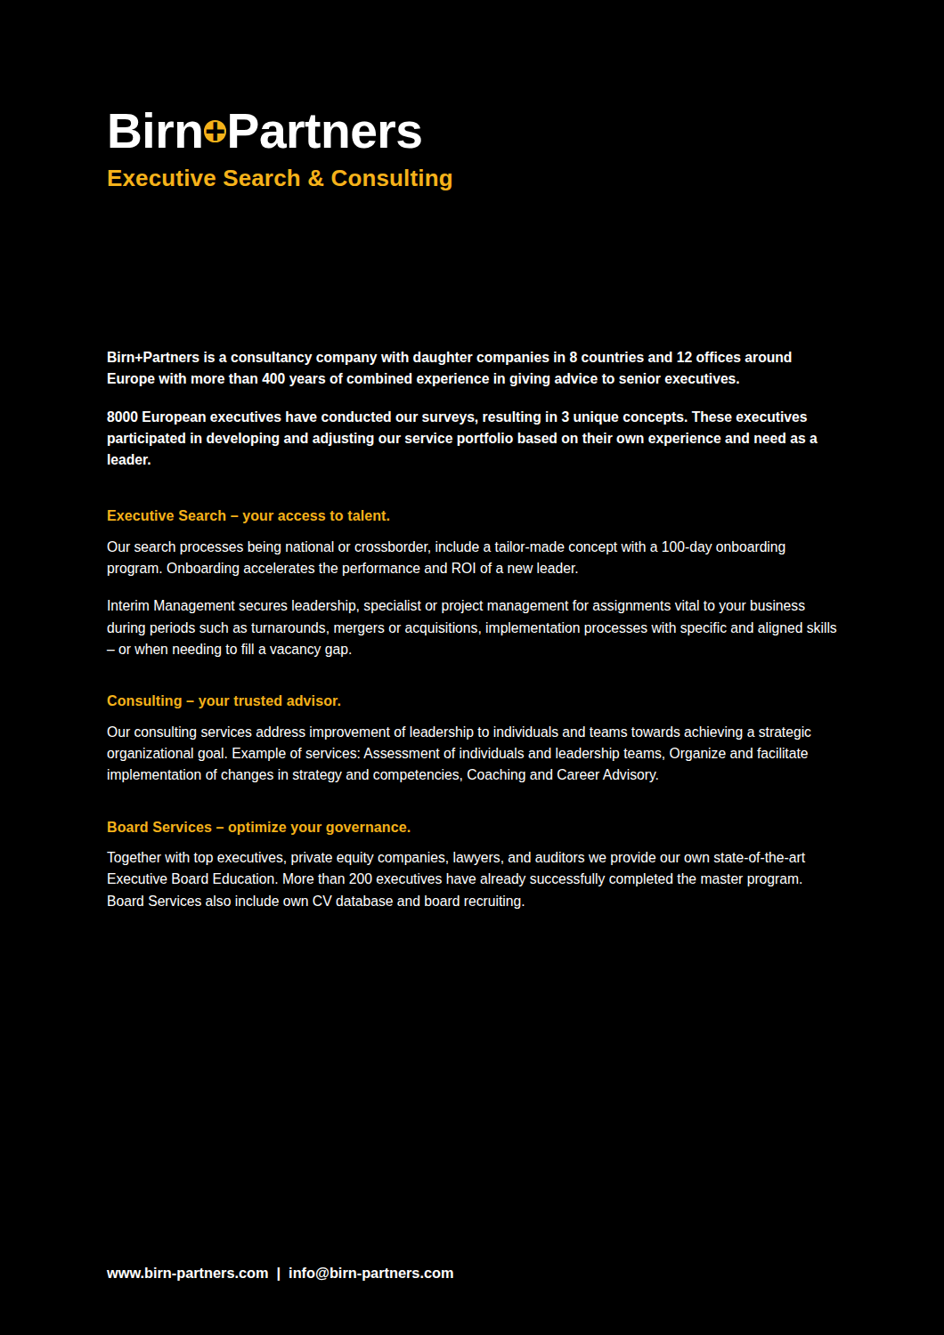Birn+Partners
Executive Search & Consulting
Birn+Partners is a consultancy company with daughter companies in 8 countries and 12 offices around Europe with more than 400 years of combined experience in giving advice to senior executives.
8000 European executives have conducted our surveys, resulting in 3 unique concepts. These executives participated in developing and adjusting our service portfolio based on their own experience and need as a leader.
Executive Search – your access to talent.
Our search processes being national or crossborder, include a tailor-made concept with a 100-day onboarding program. Onboarding accelerates the performance and ROI of a new leader.
Interim Management secures leadership, specialist or project management for assignments vital to your business during periods such as turnarounds, mergers or acquisitions, implementation processes with specific and aligned skills – or when needing to fill a vacancy gap.
Consulting – your trusted advisor.
Our consulting services address improvement of leadership to individuals and teams towards achieving a strategic organizational goal. Example of services: Assessment of individuals and leadership teams, Organize and facilitate implementation of changes in strategy and competencies, Coaching and Career Advisory.
Board Services – optimize your governance.
Together with top executives, private equity companies, lawyers, and auditors we provide our own state-of-the-art Executive Board Education. More than 200 executives have already successfully completed the master program. Board Services also include own CV database and board recruiting.
www.birn-partners.com|info@birn-partners.com